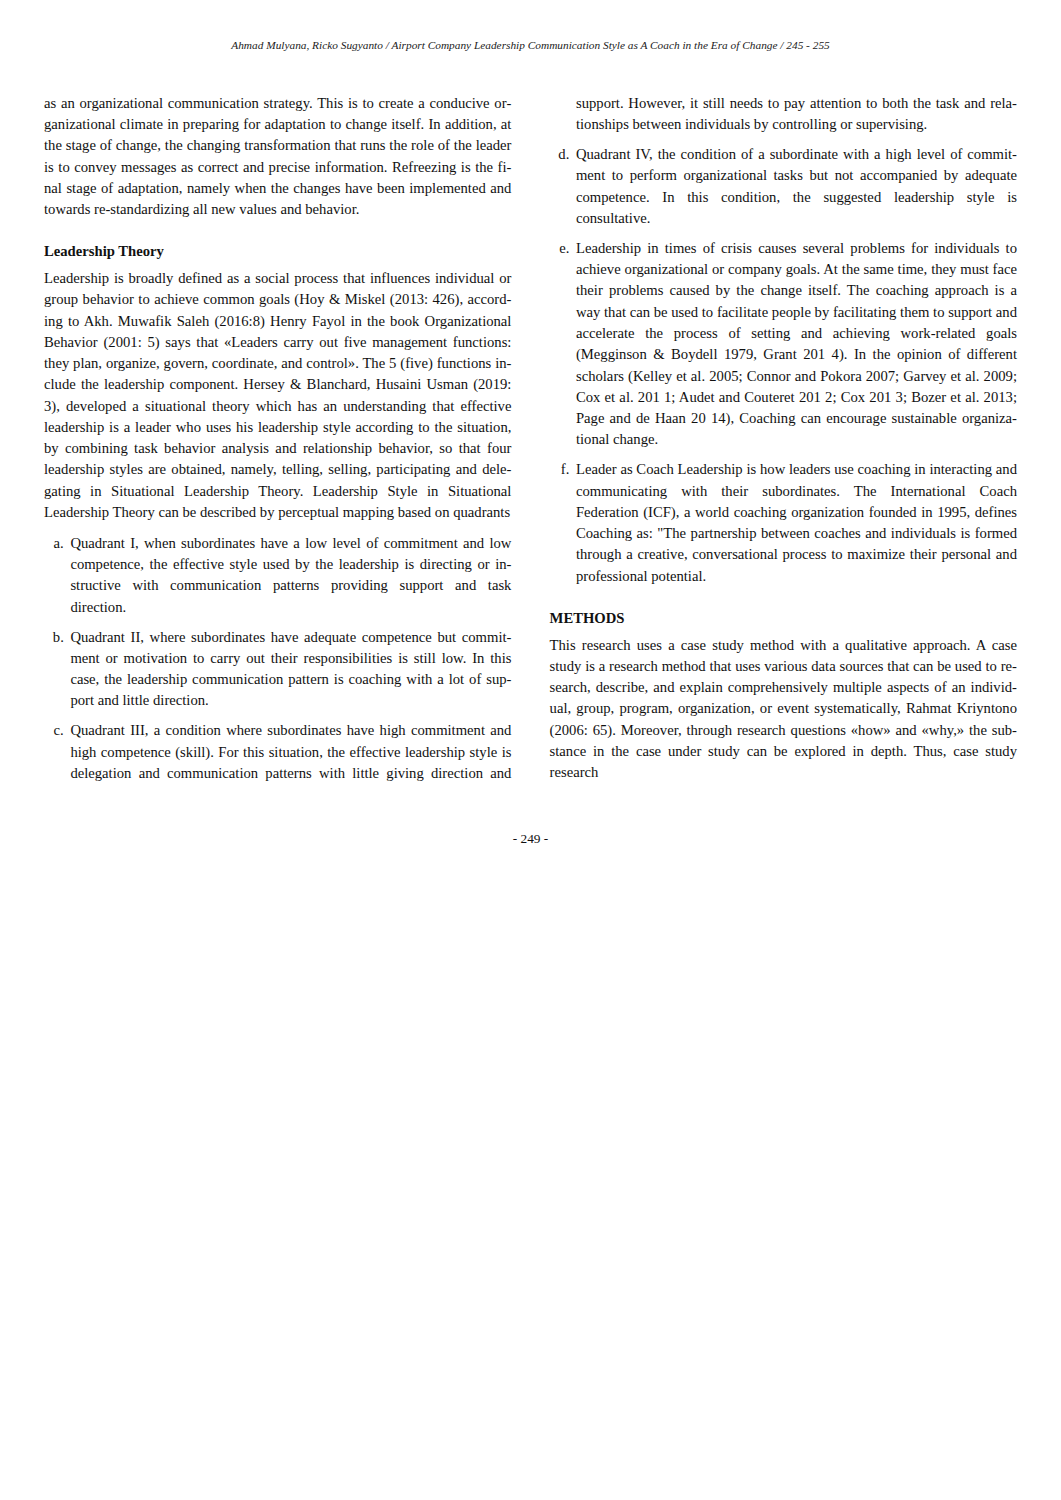Ahmad Mulyana, Ricko Sugyanto / Airport Company Leadership Communication Style as A Coach in the Era of Change / 245 - 255
as an organizational communication strategy. This is to create a conducive organizational climate in preparing for adaptation to change itself. In addition, at the stage of change, the changing transformation that runs the role of the leader is to convey messages as correct and precise information. Refreezing is the final stage of adaptation, namely when the changes have been implemented and towards re-standardizing all new values and behavior.
Leadership Theory
Leadership is broadly defined as a social process that influences individual or group behavior to achieve common goals (Hoy & Miskel (2013: 426), according to Akh. Muwafik Saleh (2016:8) Henry Fayol in the book Organizational Behavior (2001: 5) says that «Leaders carry out five management functions: they plan, organize, govern, coordinate, and control». The 5 (five) functions include the leadership component. Hersey & Blanchard, Husaini Usman (2019: 3), developed a situational theory which has an understanding that effective leadership is a leader who uses his leadership style according to the situation, by combining task behavior analysis and relationship behavior, so that four leadership styles are obtained, namely, telling, selling, participating and delegating in Situational Leadership Theory. Leadership Style in Situational Leadership Theory can be described by perceptual mapping based on quadrants
Quadrant I, when subordinates have a low level of commitment and low competence, the effective style used by the leadership is directing or instructive with communication patterns providing support and task direction.
Quadrant II, where subordinates have adequate competence but commitment or motivation to carry out their responsibilities is still low. In this case, the leadership communication pattern is coaching with a lot of support and little direction.
Quadrant III, a condition where subordinates have high commitment and high competence (skill). For this situation, the effective leadership style is delegation and communication patterns with little giving direction and support. However, it still needs to pay attention to both the task and relationships between individuals by controlling or supervising.
Quadrant IV, the condition of a subordinate with a high level of commitment to perform organizational tasks but not accompanied by adequate competence. In this condition, the suggested leadership style is consultative.
Leadership in times of crisis causes several problems for individuals to achieve organizational or company goals. At the same time, they must face their problems caused by the change itself. The coaching approach is a way that can be used to facilitate people by facilitating them to support and accelerate the process of setting and achieving work-related goals (Megginson & Boydell 1979, Grant 201 4). In the opinion of different scholars (Kelley et al. 2005; Connor and Pokora 2007; Garvey et al. 2009; Cox et al. 201 1; Audet and Couteret 201 2; Cox 201 3; Bozer et al. 2013; Page and de Haan 20 14), Coaching can encourage sustainable organizational change.
Leader as Coach Leadership is how leaders use coaching in interacting and communicating with their subordinates. The International Coach Federation (ICF), a world coaching organization founded in 1995, defines Coaching as: "The partnership between coaches and individuals is formed through a creative, conversational process to maximize their personal and professional potential.
METHODS
This research uses a case study method with a qualitative approach. A case study is a research method that uses various data sources that can be used to research, describe, and explain comprehensively multiple aspects of an individual, group, program, organization, or event systematically, Rahmat Kriyntono (2006: 65). Moreover, through research questions «how» and «why,» the substance in the case under study can be explored in depth. Thus, case study research
- 249 -